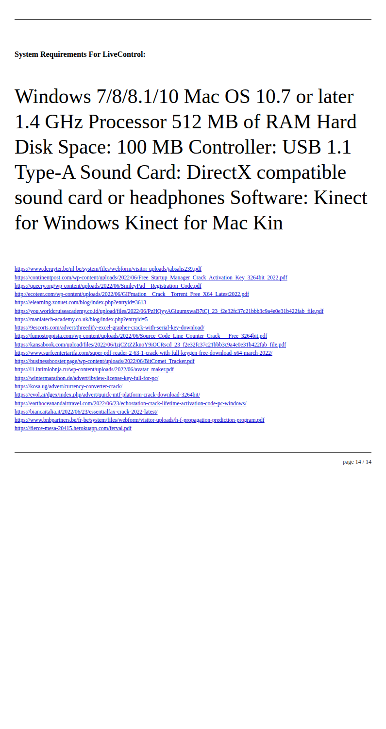System Requirements For LiveControl:
Windows 7/8/8.1/10 Mac OS 10.7 or later 1.4 GHz Processor 512 MB of RAM Hard Disk Space: 100 MB Controller: USB 1.1 Type-A Sound Card: DirectX compatible sound card or headphones Software: Kinect for Windows Kinect for Mac Kin
https://www.deruyter.be/nl-be/system/files/webform/visitor-uploads/jabsahs239.pdf
https://continentpost.com/wp-content/uploads/2022/06/Free_Startup_Manager_Crack_Activation_Key_3264bit_2022.pdf
https://queery.org/wp-content/uploads/2022/06/SmileyPad__Registration_Code.pdf
http://ecoteer.com/wp-content/uploads/2022/06/GIFmation__Crack__Torrent_Free_X64_Latest2022.pdf
https://elearning.zonuet.com/blog/index.php?entryid=3613
https://you.worldcruiseacademy.co.id/upload/files/2022/06/PzHQyyAGiuumxwaB7tCj_23_f2e32fc37c21bbb3c9a4e0e31b422fab_file.pdf
https://maniatech-academy.co.uk/blog/index.php?entryid=5
https://9escorts.com/advert/threedify-excel-grapher-crack-with-serial-key-download/
https://fumostoppista.com/wp-content/uploads/2022/06/Source_Code_Line_Counter_Crack___Free_3264bit.pdf
https://kansabook.com/upload/files/2022/06/IzjCZtZZknoY9iOCRscd_23_f2e32fc37c21bbb3c9a4e0e31b422fab_file.pdf
https://www.surfcentertarifa.com/super-pdf-reader-2-63-1-crack-with-full-keygen-free-download-x64-march-2022/
https://businessbooster.page/wp-content/uploads/2022/06/BitComet_Tracker.pdf
https://l1.intimlobnja.ru/wp-content/uploads/2022/06/avatar_maker.pdf
https://wintermarathon.de/advert/ibview-license-key-full-for-pc/
https://kosa.ug/advert/currency-converter-crack/
https://evol.ai/dgex/index.php/advert/quick-mtf-platform-crack-download-3264bit/
https://earthoceanandairtravel.com/2022/06/23/echostation-crack-lifetime-activation-code-pc-windows/
https://biancaitalia.it/2022/06/23/essentialfax-crack-2022-latest/
https://www.bnbpartners.be/fr-be/system/files/webform/visitor-uploads/h-f-propagation-prediction-program.pdf
https://fierce-mesa-20415.herokuapp.com/ferval.pdf
page 14 / 14